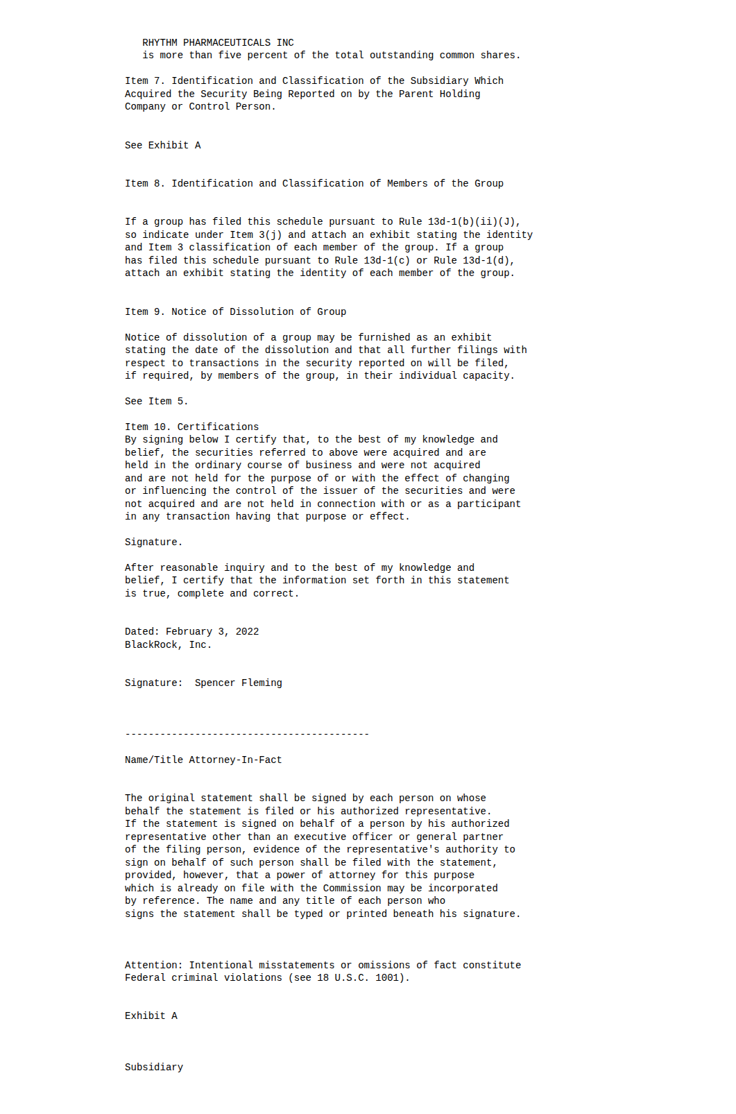RHYTHM PHARMACEUTICALS INC
   is more than five percent of the total outstanding common shares.

Item 7. Identification and Classification of the Subsidiary Which
Acquired the Security Being Reported on by the Parent Holding
Company or Control Person.


See Exhibit A


Item 8. Identification and Classification of Members of the Group


If a group has filed this schedule pursuant to Rule 13d-1(b)(ii)(J),
so indicate under Item 3(j) and attach an exhibit stating the identity
and Item 3 classification of each member of the group. If a group
has filed this schedule pursuant to Rule 13d-1(c) or Rule 13d-1(d),
attach an exhibit stating the identity of each member of the group.


Item 9. Notice of Dissolution of Group

Notice of dissolution of a group may be furnished as an exhibit
stating the date of the dissolution and that all further filings with
respect to transactions in the security reported on will be filed,
if required, by members of the group, in their individual capacity.

See Item 5.

Item 10. Certifications
By signing below I certify that, to the best of my knowledge and
belief, the securities referred to above were acquired and are
held in the ordinary course of business and were not acquired
and are not held for the purpose of or with the effect of changing
or influencing the control of the issuer of the securities and were
not acquired and are not held in connection with or as a participant
in any transaction having that purpose or effect.

Signature.

After reasonable inquiry and to the best of my knowledge and
belief, I certify that the information set forth in this statement
is true, complete and correct.


Dated: February 3, 2022
BlackRock, Inc.


Signature:  Spencer Fleming



------------------------------------------

Name/Title Attorney-In-Fact


The original statement shall be signed by each person on whose
behalf the statement is filed or his authorized representative.
If the statement is signed on behalf of a person by his authorized
representative other than an executive officer or general partner
of the filing person, evidence of the representative's authority to
sign on behalf of such person shall be filed with the statement,
provided, however, that a power of attorney for this purpose
which is already on file with the Commission may be incorporated
by reference. The name and any title of each person who
signs the statement shall be typed or printed beneath his signature.



Attention: Intentional misstatements or omissions of fact constitute
Federal criminal violations (see 18 U.S.C. 1001).


Exhibit A



Subsidiary